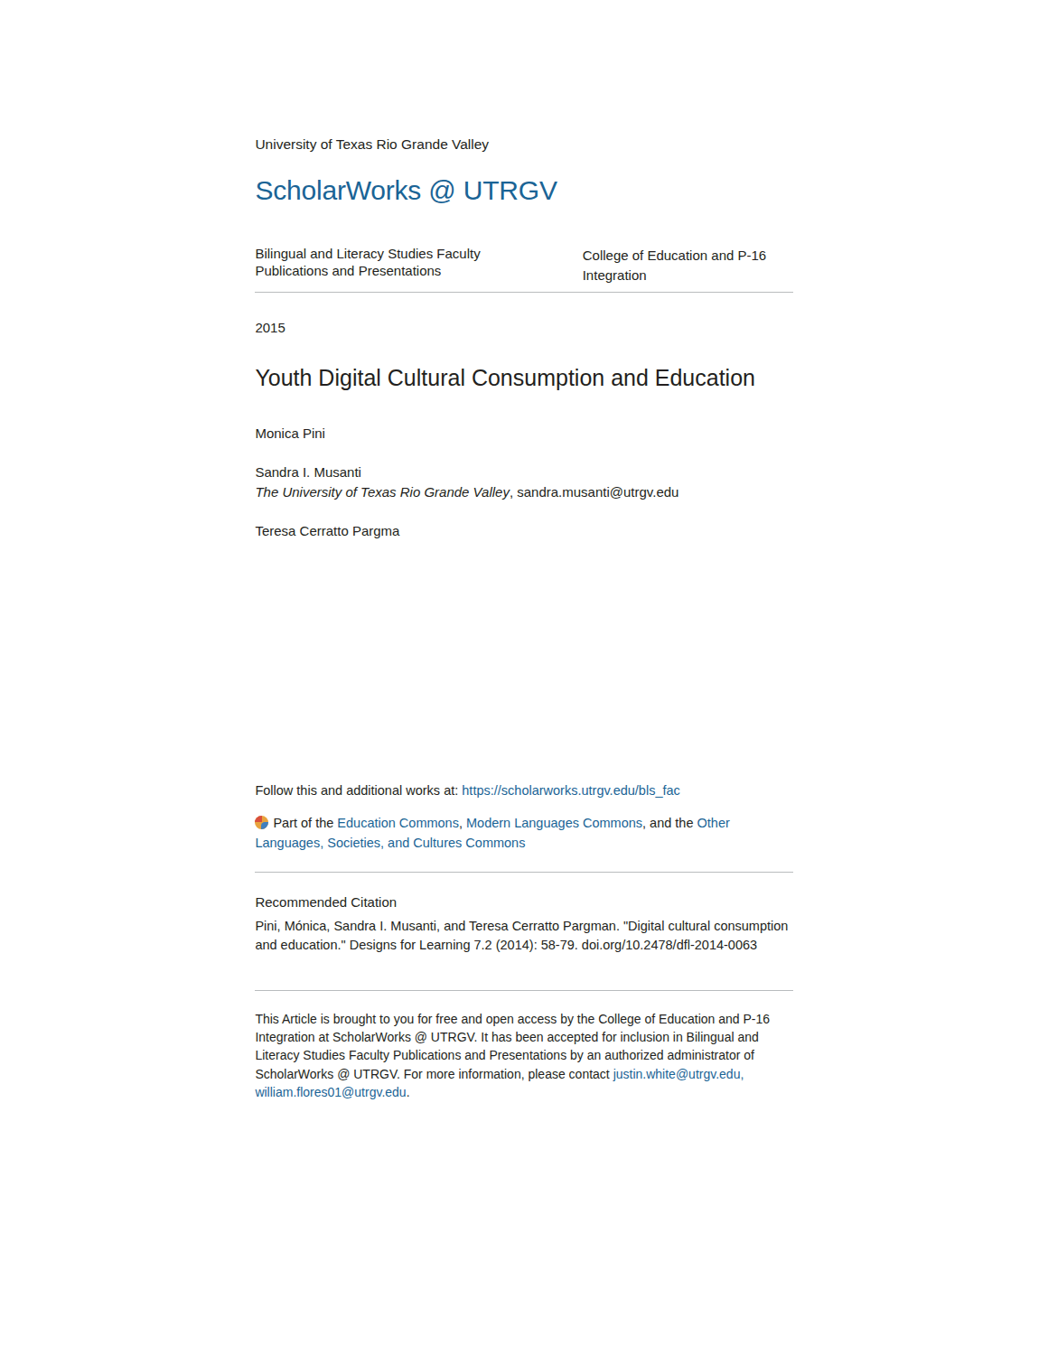University of Texas Rio Grande Valley
ScholarWorks @ UTRGV
Bilingual and Literacy Studies Faculty
Publications and Presentations
College of Education and P-16 Integration
2015
Youth Digital Cultural Consumption and Education
Monica Pini
Sandra I. Musanti
The University of Texas Rio Grande Valley, sandra.musanti@utrgv.edu
Teresa Cerratto Pargma
Follow this and additional works at: https://scholarworks.utrgv.edu/bls_fac
Part of the Education Commons, Modern Languages Commons, and the Other Languages, Societies, and Cultures Commons
Recommended Citation
Pini, Mónica, Sandra I. Musanti, and Teresa Cerratto Pargman. "Digital cultural consumption and education." Designs for Learning 7.2 (2014): 58-79. doi.org/10.2478/dfl-2014-0063
This Article is brought to you for free and open access by the College of Education and P-16 Integration at ScholarWorks @ UTRGV. It has been accepted for inclusion in Bilingual and Literacy Studies Faculty Publications and Presentations by an authorized administrator of ScholarWorks @ UTRGV. For more information, please contact justin.white@utrgv.edu, william.flores01@utrgv.edu.